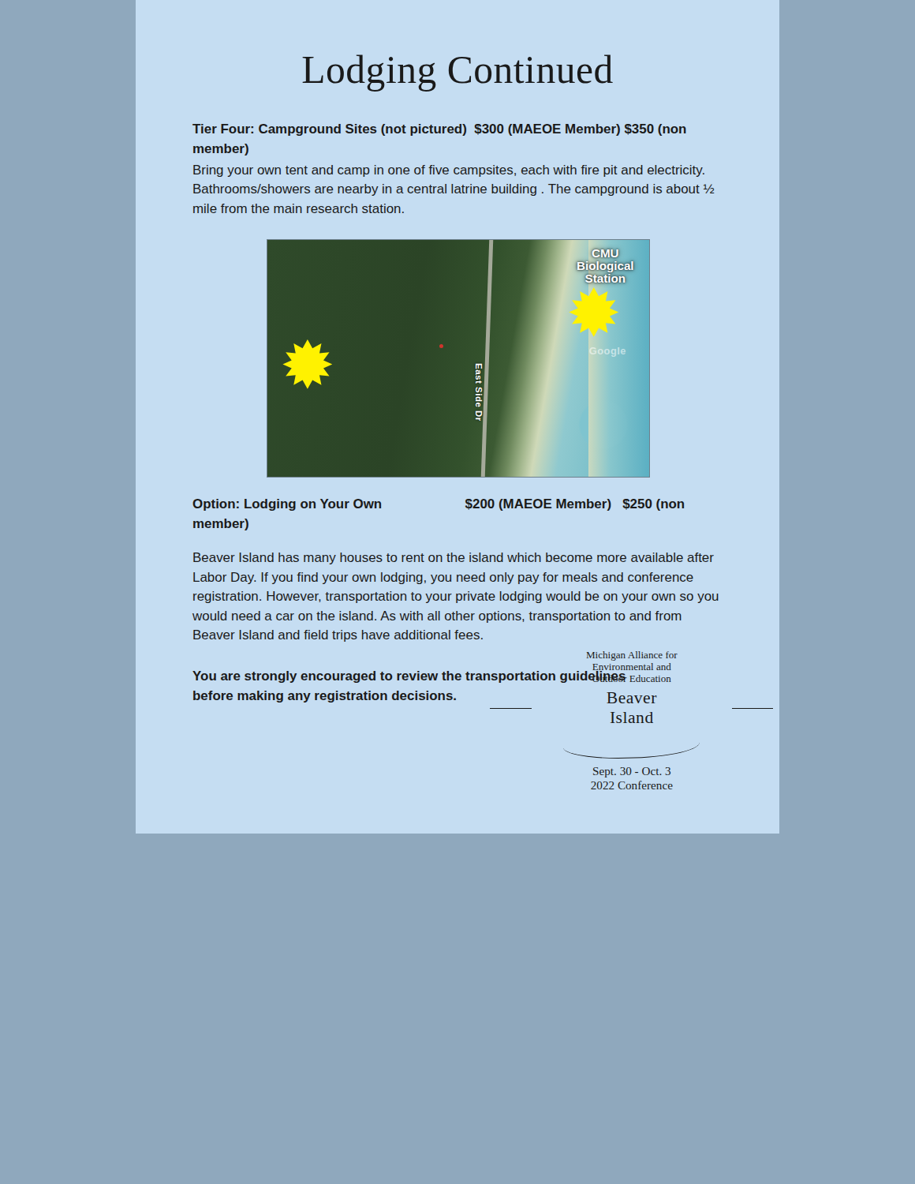Lodging Continued
Tier Four: Campground Sites (not pictured) $300 (MAEOE Member) $350 (non member)
Bring your own tent and camp in one of five campsites, each with fire pit and electricity. Bathrooms/showers are nearby in a central latrine building . The campground is about ½ mile from the main research station.
CMU
Biological
Station East Side Dr Google
Option: Lodging on Your Own$200 (MAEOE Member) $250 (non member)
Beaver Island has many houses to rent on the island which become more available after Labor Day. If you find your own lodging, you need only pay for meals and conference registration. However, transportation to your private lodging would be on your own so you would need a car on the island. As with all other options, transportation to and from Beaver Island and field trips have additional fees.
You are strongly encouraged to review the transportation guidelines
before making any registration decisions.
Michigan Alliance for
Environmental and
Outdoor Education
Beaver
Island
Sept. 30 - Oct. 3
2022 Conference